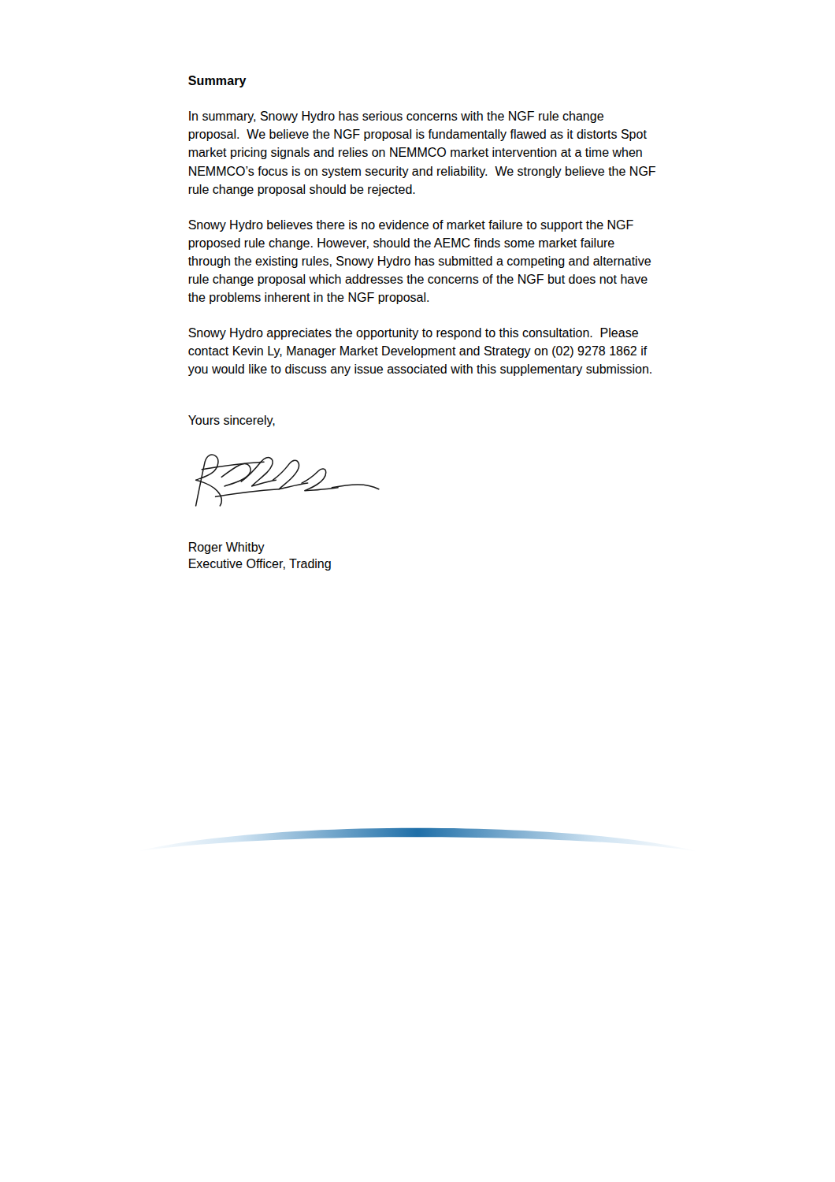Summary
In summary, Snowy Hydro has serious concerns with the NGF rule change proposal. We believe the NGF proposal is fundamentally flawed as it distorts Spot market pricing signals and relies on NEMMCO market intervention at a time when NEMMCO’s focus is on system security and reliability. We strongly believe the NGF rule change proposal should be rejected.
Snowy Hydro believes there is no evidence of market failure to support the NGF proposed rule change. However, should the AEMC finds some market failure through the existing rules, Snowy Hydro has submitted a competing and alternative rule change proposal which addresses the concerns of the NGF but does not have the problems inherent in the NGF proposal.
Snowy Hydro appreciates the opportunity to respond to this consultation. Please contact Kevin Ly, Manager Market Development and Strategy on (02) 9278 1862 if you would like to discuss any issue associated with this supplementary submission.
Yours sincerely,
Roger Whitby
Executive Officer, Trading